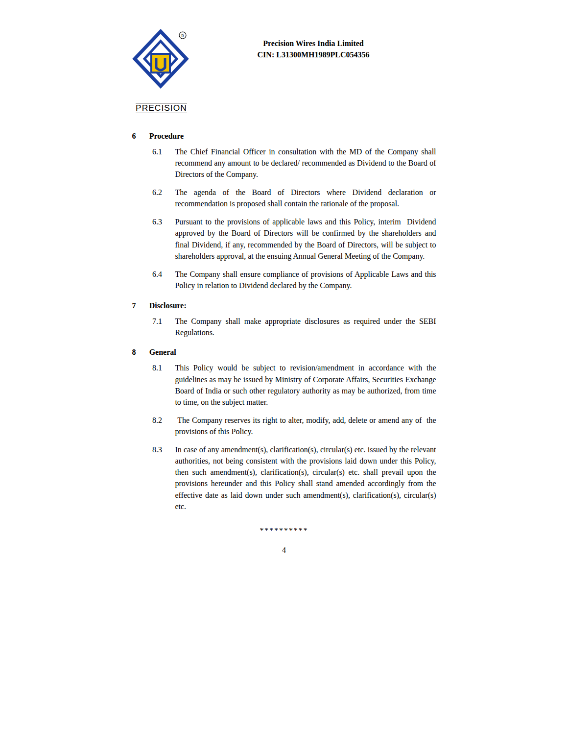R PRECISION
Precision Wires India Limited CIN: L31300MH1989PLC054356
6 Procedure
6.1 The Chief Financial Officer in consultation with the MD of the Company shall recommend any amount to be declared/ recommended as Dividend to the Board of Directors of the Company.
6.2 The agenda of the Board of Directors where Dividend declaration or recommendation is proposed shall contain the rationale of the proposal.
6.3 Pursuant to the provisions of applicable laws and this Policy, interim Dividend approved by the Board of Directors will be confirmed by the shareholders and final Dividend, if any, recommended by the Board of Directors, will be subject to shareholders approval, at the ensuing Annual General Meeting of the Company.
6.4 The Company shall ensure compliance of provisions of Applicable Laws and this Policy in relation to Dividend declared by the Company.
7 Disclosure:
7.1 The Company shall make appropriate disclosures as required under the SEBI Regulations.
8 General
8.1 This Policy would be subject to revision/amendment in accordance with the guidelines as may be issued by Ministry of Corporate Affairs, Securities Exchange Board of India or such other regulatory authority as may be authorized, from time to time, on the subject matter.
8.2 The Company reserves its right to alter, modify, add, delete or amend any of the provisions of this Policy.
8.3 In case of any amendment(s), clarification(s), circular(s) etc. issued by the relevant authorities, not being consistent with the provisions laid down under this Policy, then such amendment(s), clarification(s), circular(s) etc. shall prevail upon the provisions hereunder and this Policy shall stand amended accordingly from the effective date as laid down under such amendment(s), clarification(s), circular(s) etc.
**********
4